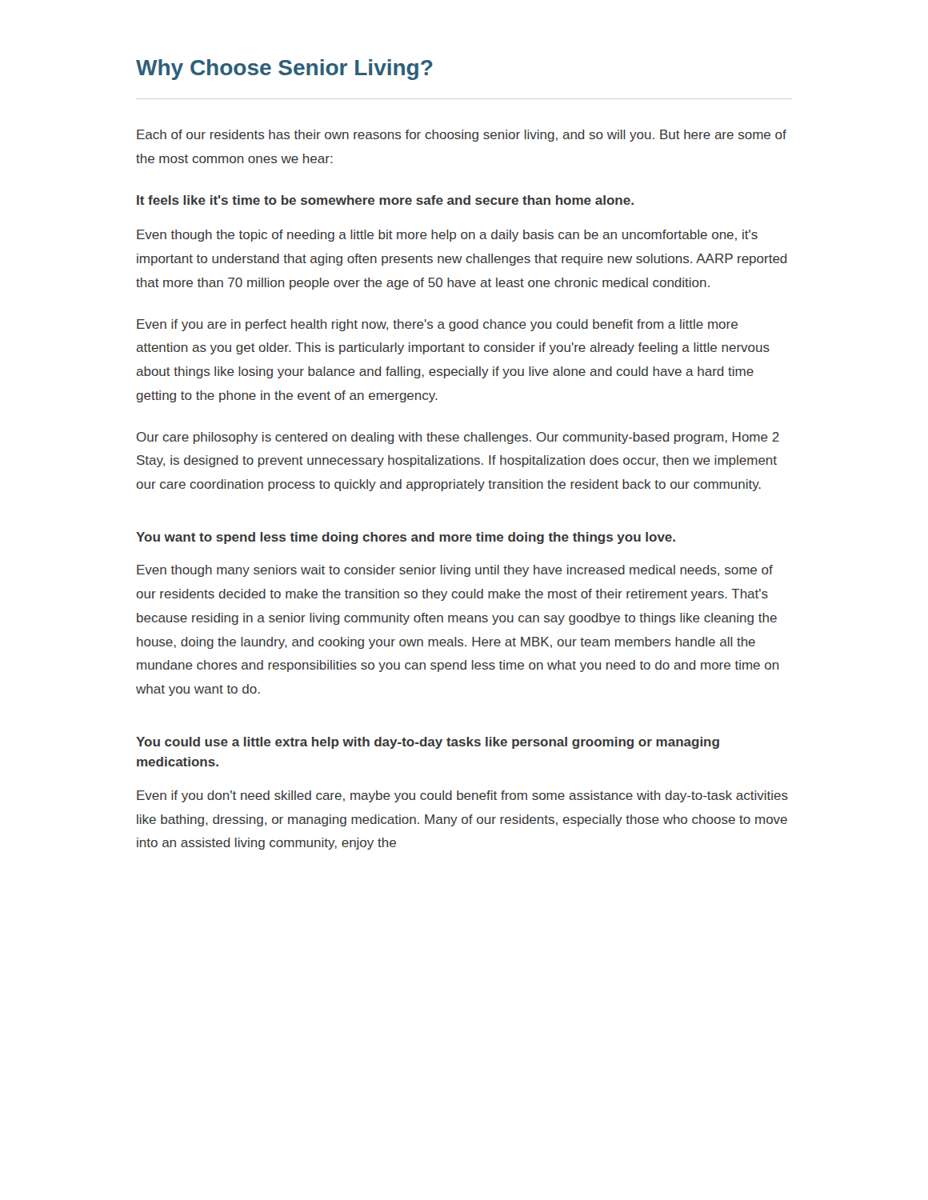Why Choose Senior Living?
Each of our residents has their own reasons for choosing senior living, and so will you. But here are some of the most common ones we hear:
It feels like it's time to be somewhere more safe and secure than home alone.
Even though the topic of needing a little bit more help on a daily basis can be an uncomfortable one, it's important to understand that aging often presents new challenges that require new solutions. AARP reported that more than 70 million people over the age of 50 have at least one chronic medical condition.
Even if you are in perfect health right now, there's a good chance you could benefit from a little more attention as you get older. This is particularly important to consider if you're already feeling a little nervous about things like losing your balance and falling, especially if you live alone and could have a hard time getting to the phone in the event of an emergency.
Our care philosophy is centered on dealing with these challenges. Our community-based program, Home 2 Stay, is designed to prevent unnecessary hospitalizations. If hospitalization does occur, then we implement our care coordination process to quickly and appropriately transition the resident back to our community.
You want to spend less time doing chores and more time doing the things you love.
Even though many seniors wait to consider senior living until they have increased medical needs, some of our residents decided to make the transition so they could make the most of their retirement years. That's because residing in a senior living community often means you can say goodbye to things like cleaning the house, doing the laundry, and cooking your own meals. Here at MBK, our team members handle all the mundane chores and responsibilities so you can spend less time on what you need to do and more time on what you want to do.
You could use a little extra help with day-to-day tasks like personal grooming or managing medications.
Even if you don't need skilled care, maybe you could benefit from some assistance with day-to-task activities like bathing, dressing, or managing medication. Many of our residents, especially those who choose to move into an assisted living community, enjoy the